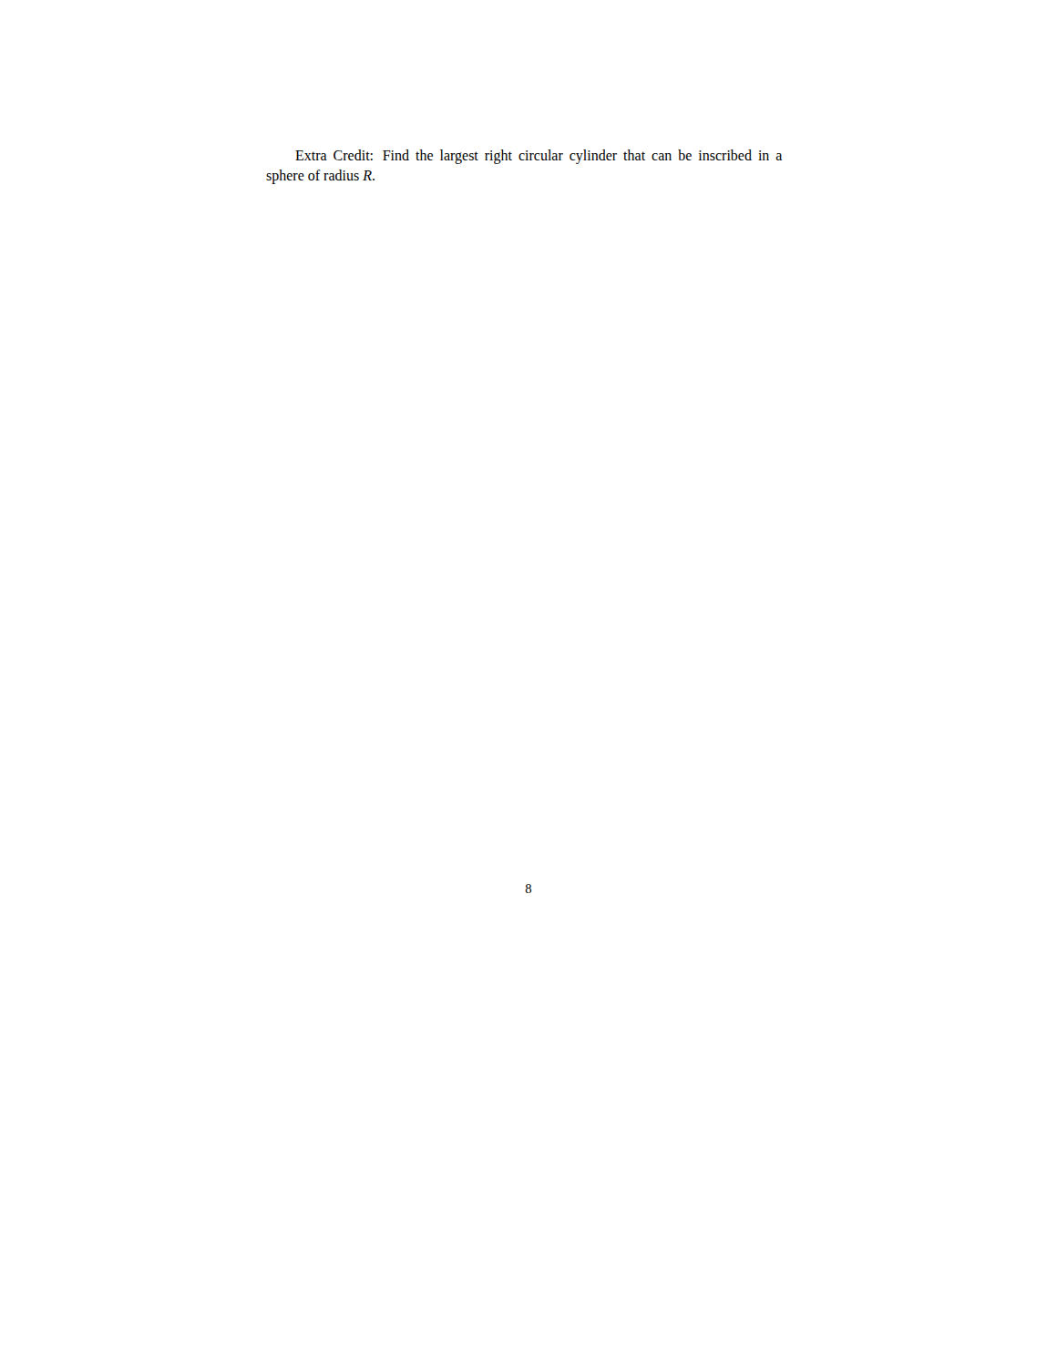Extra Credit: Find the largest right circular cylinder that can be inscribed in a sphere of radius R.
8